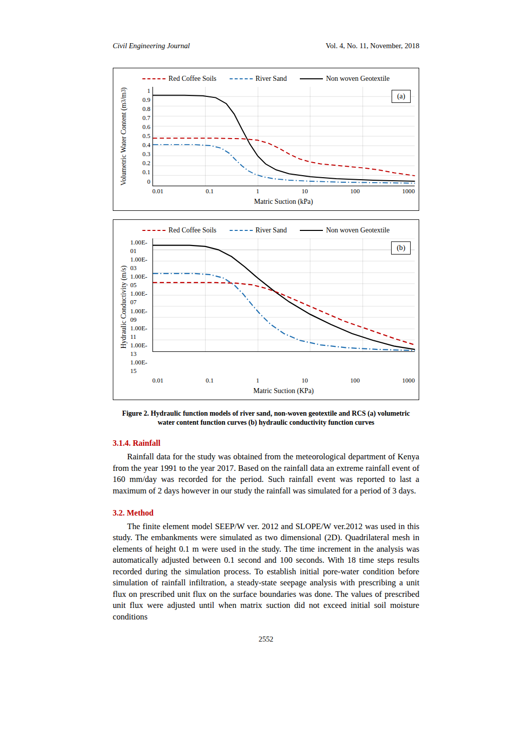Civil Engineering Journal
Vol. 4, No. 11, November, 2018
Red Coffee Soils River Sand Non woven Geotextile
Volumetric Water Content (m3/m3)
10.90.80.70.6 0.50.40.30.20.10
(a)
0.010.11101001000
Matric Suction (kPa)
Red Coffee Soils River Sand Non woven Geotextile
Hydraulic Conductivity (m/s)
1.00E-011.00E-031.00E-051.00E-07 1.00E-091.00E-111.00E-131.00E-15
(b)
0.010.11101001000
Matric Suction (KPa)
Figure 2. Hydraulic function models of river sand, non-woven geotextile and RCS (a) volumetric water content function curves (b) hydraulic conductivity function curves
3.1.4. Rainfall
Rainfall data for the study was obtained from the meteorological department of Kenya from the year 1991 to the year 2017. Based on the rainfall data an extreme rainfall event of 160 mm/day was recorded for the period. Such rainfall event was reported to last a maximum of 2 days however in our study the rainfall was simulated for a period of 3 days.
3.2. Method
The finite element model SEEP/W ver. 2012 and SLOPE/W ver.2012 was used in this study. The embankments were simulated as two dimensional (2D). Quadrilateral mesh in elements of height 0.1 m were used in the study. The time increment in the analysis was automatically adjusted between 0.1 second and 100 seconds. With 18 time steps results recorded during the simulation process. To establish initial pore-water condition before simulation of rainfall infiltration, a steady-state seepage analysis with prescribing a unit flux on prescribed unit flux on the surface boundaries was done. The values of prescribed unit flux were adjusted until when matrix suction did not exceed initial soil moisture conditions
2552